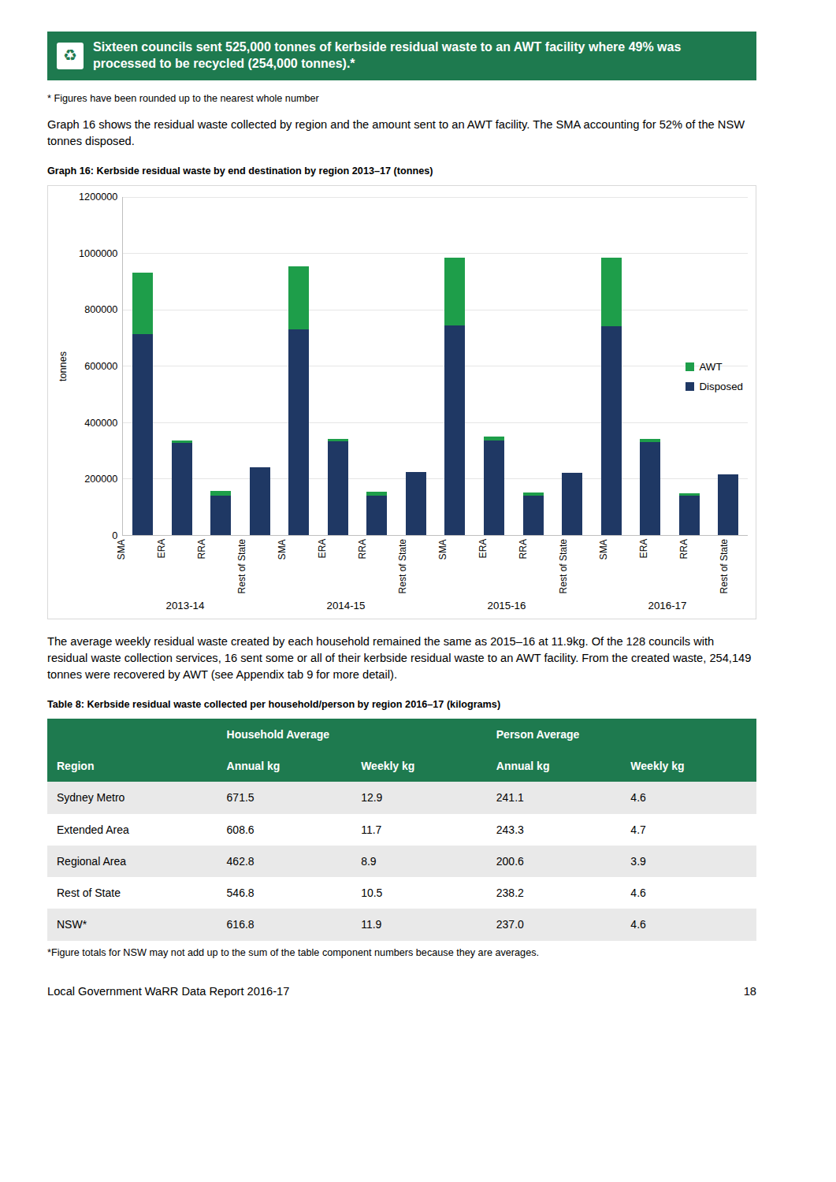♻
Sixteen councils sent 525,000 tonnes of kerbside residual waste to an AWT facility where 49% was processed to be recycled (254,000 tonnes).*
* Figures have been rounded up to the nearest whole number
Graph 16 shows the residual waste collected by region and the amount sent to an AWT facility. The SMA accounting for 52% of the NSW tonnes disposed.
Graph 16: Kerbside residual waste by end destination by region 2013–17 (tonnes)
tonnes
1200000 1000000 800000 600000 400000 200000 0
AWT
Disposed
SMA
ERA
RRA
Rest of State
SMA
ERA
RRA
Rest of State
SMA
ERA
RRA
Rest of State
SMA
ERA
RRA
Rest of State
2013-14
2014-15
2015-16
2016-17
The average weekly residual waste created by each household remained the same as 2015–16 at 11.9kg. Of the 128 councils with residual waste collection services, 16 sent some or all of their kerbside residual waste to an AWT facility. From the created waste, 254,149 tonnes were recovered by AWT (see Appendix tab 9 for more detail).
Table 8: Kerbside residual waste collected per household/person by region 2016–17 (kilograms)
| | Household Average | Person Average |
| --- | --- | --- |
| Region | Annual kg | Weekly kg | Annual kg | Weekly kg |
| Sydney Metro | 671.5 | 12.9 | 241.1 | 4.6 |
| Extended Area | 608.6 | 11.7 | 243.3 | 4.7 |
| Regional Area | 462.8 | 8.9 | 200.6 | 3.9 |
| Rest of State | 546.8 | 10.5 | 238.2 | 4.6 |
| NSW* | 616.8 | 11.9 | 237.0 | 4.6 |
*Figure totals for NSW may not add up to the sum of the table component numbers because they are averages.
Local Government WaRR Data Report 2016-17
18